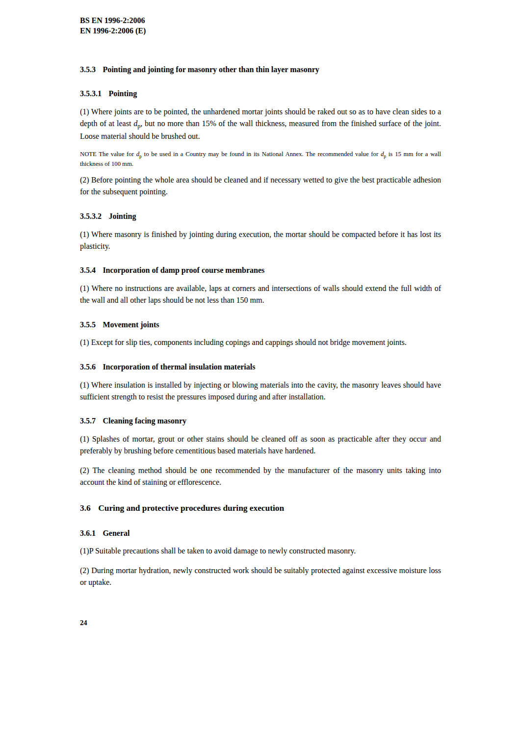BS EN 1996-2:2006 EN 1996-2:2006 (E)
3.5.3 Pointing and jointing for masonry other than thin layer masonry
3.5.3.1 Pointing
(1) Where joints are to be pointed, the unhardened mortar joints should be raked out so as to have clean sides to a depth of at least dp, but no more than 15% of the wall thickness, measured from the finished surface of the joint. Loose material should be brushed out.
NOTE The value for dp to be used in a Country may be found in its National Annex. The recommended value for dp is 15 mm for a wall thickness of 100 mm.
(2) Before pointing the whole area should be cleaned and if necessary wetted to give the best practicable adhesion for the subsequent pointing.
3.5.3.2 Jointing
(1) Where masonry is finished by jointing during execution, the mortar should be compacted before it has lost its plasticity.
3.5.4 Incorporation of damp proof course membranes
(1) Where no instructions are available, laps at corners and intersections of walls should extend the full width of the wall and all other laps should be not less than 150 mm.
3.5.5 Movement joints
(1) Except for slip ties, components including copings and cappings should not bridge movement joints.
3.5.6 Incorporation of thermal insulation materials
(1) Where insulation is installed by injecting or blowing materials into the cavity, the masonry leaves should have sufficient strength to resist the pressures imposed during and after installation.
3.5.7 Cleaning facing masonry
(1) Splashes of mortar, grout or other stains should be cleaned off as soon as practicable after they occur and preferably by brushing before cementitious based materials have hardened.
(2) The cleaning method should be one recommended by the manufacturer of the masonry units taking into account the kind of staining or efflorescence.
3.6 Curing and protective procedures during execution
3.6.1 General
(1)P Suitable precautions shall be taken to avoid damage to newly constructed masonry.
(2) During mortar hydration, newly constructed work should be suitably protected against excessive moisture loss or uptake.
24